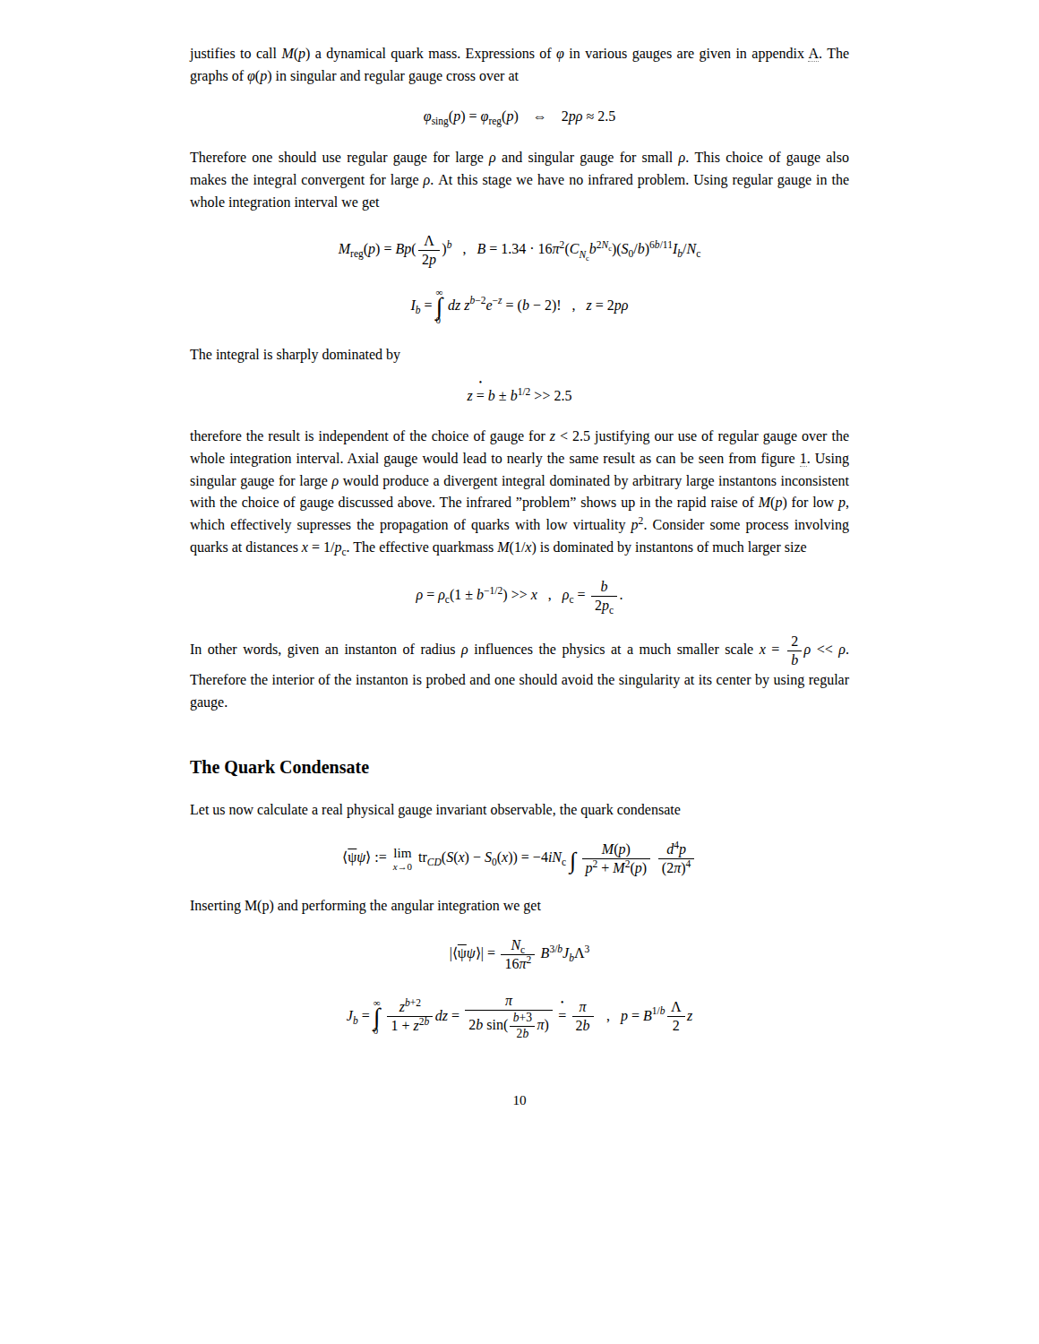justifies to call M(p) a dynamical quark mass. Expressions of φ in various gauges are given in appendix A. The graphs of φ(p) in singular and regular gauge cross over at
φsing(p) = φreg(p) ⇔ 2pρ ≈ 2.5
Therefore one should use regular gauge for large ρ and singular gauge for small ρ. This choice of gauge also makes the integral convergent for large ρ. At this stage we have no infrared problem. Using regular gauge in the whole integration interval we get
Mreg(p) = Bp(Λ 2p)b , B = 1.34 · 16π2(CNcb2Nc)(S0/b)6b/11Ib/Nc
Ib = ∞∫0 dz zb−2e−z = (b − 2)! , z = 2pρ
The integral is sharply dominated by
z = b ± b1/2 >> 2.5
therefore the result is independent of the choice of gauge for z < 2.5 justifying our use of regular gauge over the whole integration interval. Axial gauge would lead to nearly the same result as can be seen from figure 1. Using singular gauge for large ρ would produce a divergent integral dominated by arbitrary large instantons inconsistent with the choice of gauge discussed above. The infrared ”problem” shows up in the rapid raise of M(p) for low p, which effectively supresses the propagation of quarks with low virtuality p2. Consider some process involving quarks at distances x = 1/pc. The effective quarkmass M(1/x) is dominated by instantons of much larger size
ρ = ρc(1 ± b−1/2) >> x , ρc = b 2pc.
In other words, given an instanton of radius ρ influences the physics at a much smaller scale x = 2 b ρ << ρ. Therefore the interior of the instanton is probed and one should avoid the singularity at its center by using regular gauge.
The Quark Condensate
Let us now calculate a real physical gauge invariant observable, the quark condensate
⟨ψψ⟩ := lim x→0 trCD(S(x) − S0(x)) = −4iNc ∫ M(p) p2 + M2(p) d4p(2π)4
Inserting M(p) and performing the angular integration we get
|⟨ψψ⟩| = Nc 16π2 B3/bJbΛ3
Jb = ∞∫0 zb+21 + z2b dz = π 2b sin(b+32b π) = π 2b , p = B1/bΛ 2 z
10